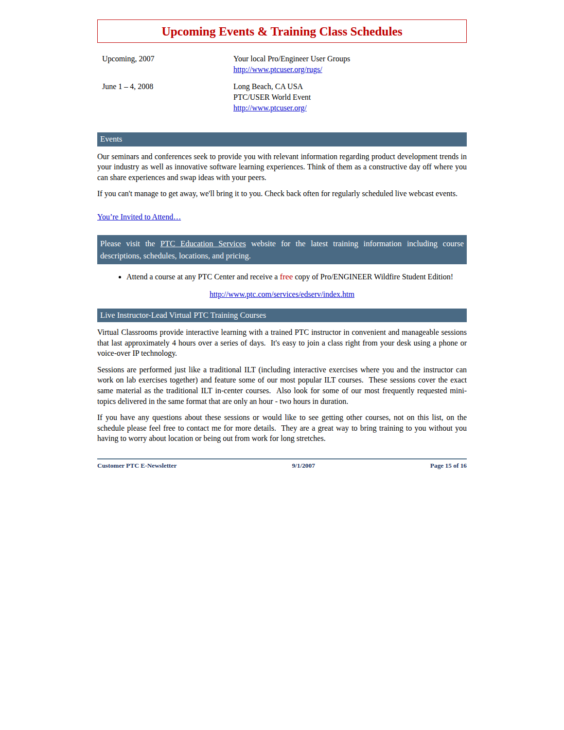Upcoming Events & Training Class Schedules
| Upcoming, 2007 | Your local Pro/Engineer User Groups http://www.ptcuser.org/rugs/ |
| June 1 – 4, 2008 | Long Beach, CA USA PTC/USER World Event http://www.ptcuser.org/ |
Events
Our seminars and conferences seek to provide you with relevant information regarding product development trends in your industry as well as innovative software learning experiences. Think of them as a constructive day off where you can share experiences and swap ideas with your peers.
If you can't manage to get away, we'll bring it to you. Check back often for regularly scheduled live webcast events.
You’re Invited to Attend…
Please visit the PTC Education Services website for the latest training information including course descriptions, schedules, locations, and pricing.
Attend a course at any PTC Center and receive a free copy of Pro/ENGINEER Wildfire Student Edition!
http://www.ptc.com/services/edserv/index.htm
Live Instructor-Lead Virtual PTC Training Courses
Virtual Classrooms provide interactive learning with a trained PTC instructor in convenient and manageable sessions that last approximately 4 hours over a series of days. It's easy to join a class right from your desk using a phone or voice-over IP technology.
Sessions are performed just like a traditional ILT (including interactive exercises where you and the instructor can work on lab exercises together) and feature some of our most popular ILT courses. These sessions cover the exact same material as the traditional ILT in-center courses. Also look for some of our most frequently requested mini-topics delivered in the same format that are only an hour - two hours in duration.
If you have any questions about these sessions or would like to see getting other courses, not on this list, on the schedule please feel free to contact me for more details. They are a great way to bring training to you without you having to worry about location or being out from work for long stretches.
Customer PTC E-Newsletter 9/1/2007 Page 15 of 16